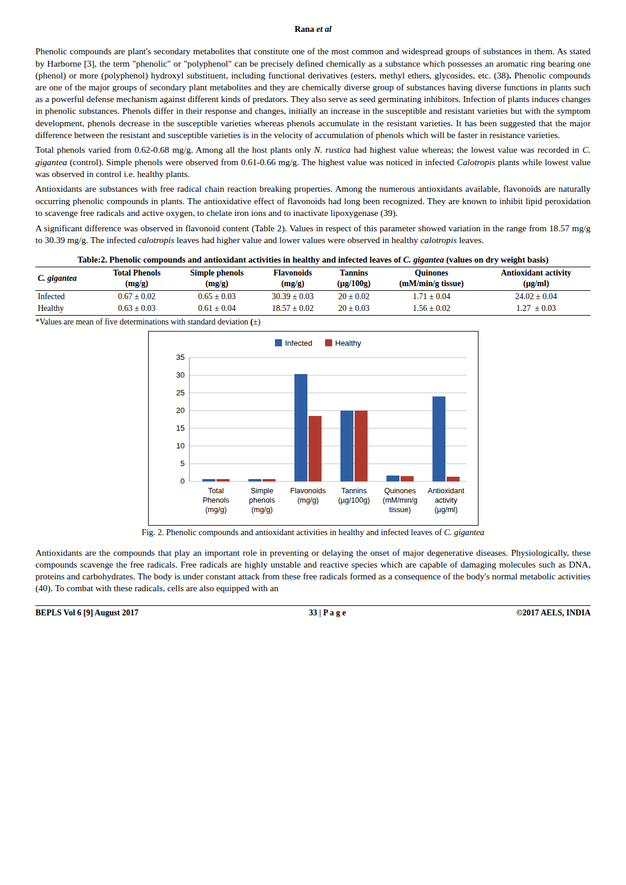Rana et al
Phenolic compounds are plant's secondary metabolites that constitute one of the most common and widespread groups of substances in them. As stated by Harborne [3], the term "phenolic" or "polyphenol" can be precisely defined chemically as a substance which possesses an aromatic ring bearing one (phenol) or more (polyphenol) hydroxyl substituent, including functional derivatives (esters, methyl ethers, glycosides, etc. (38). Phenolic compounds are one of the major groups of secondary plant metabolites and they are chemically diverse group of substances having diverse functions in plants such as a powerful defense mechanism against different kinds of predators. They also serve as seed germinating inhibitors. Infection of plants induces changes in phenolic substances. Phenols differ in their response and changes, initially an increase in the susceptible and resistant varieties but with the symptom development, phenols decrease in the susceptible varieties whereas phenols accumulate in the resistant varieties. It has been suggested that the major difference between the resistant and susceptible varieties is in the velocity of accumulation of phenols which will be faster in resistance varieties.
Total phenols varied from 0.62-0.68 mg/g. Among all the host plants only N. rustica had highest value whereas; the lowest value was recorded in C. gigantea (control). Simple phenols were observed from 0.61-0.66 mg/g. The highest value was noticed in infected Calotropis plants while lowest value was observed in control i.e. healthy plants.
Antioxidants are substances with free radical chain reaction breaking properties. Among the numerous antioxidants available, flavonoids are naturally occurring phenolic compounds in plants. The antioxidative effect of flavonoids had long been recognized. They are known to inhibit lipid peroxidation to scavenge free radicals and active oxygen, to chelate iron ions and to inactivate lipoxygenase (39).
A significant difference was observed in flavonoid content (Table 2). Values in respect of this parameter showed variation in the range from 18.57 mg/g to 30.39 mg/g. The infected calotropis leaves had higher value and lower values were observed in healthy calotropis leaves.
Table:2. Phenolic compounds and antioxidant activities in healthy and infected leaves of C. gigantea (values on dry weight basis)
| C. gigantea | Total Phenols (mg/g) | Simple phenols (mg/g) | Flavonoids (mg/g) | Tannins (µg/100g) | Quinones (mM/min/g tissue) | Antioxidant activity (µg/ml) |
| --- | --- | --- | --- | --- | --- | --- |
| Infected | 0.67 ± 0.02 | 0.65 ± 0.03 | 30.39 ± 0.03 | 20 ± 0.02 | 1.71 ± 0.04 | 24.02 ± 0.04 |
| Healthy | 0.63 ± 0.03 | 0.61 ± 0.04 | 18.57 ± 0.02 | 20 ± 0.03 | 1.56 ± 0.02 | 1.27 ± 0.03 |
*Values are mean of five determinations with standard deviation (±)
Infected Healthy 0 5 10 15 20 25 30 35 Total Phenols (mg/g) Simple phenols (mg/g) Flavonoids (mg/g) Tannins (µg/100g) Quinones (mM/min/g tissue) Antioxidant activity (µg/ml)
Fig. 2. Phenolic compounds and antioxidant activities in healthy and infected leaves of C. gigantea
Antioxidants are the compounds that play an important role in preventing or delaying the onset of major degenerative diseases. Physiologically, these compounds scavenge the free radicals. Free radicals are highly unstable and reactive species which are capable of damaging molecules such as DNA, proteins and carbohydrates. The body is under constant attack from these free radicals formed as a consequence of the body's normal metabolic activities (40). To combat with these radicals, cells are also equipped with an
BEPLS Vol 6 [9] August 2017
33 | P a g e
©2017 AELS, INDIA